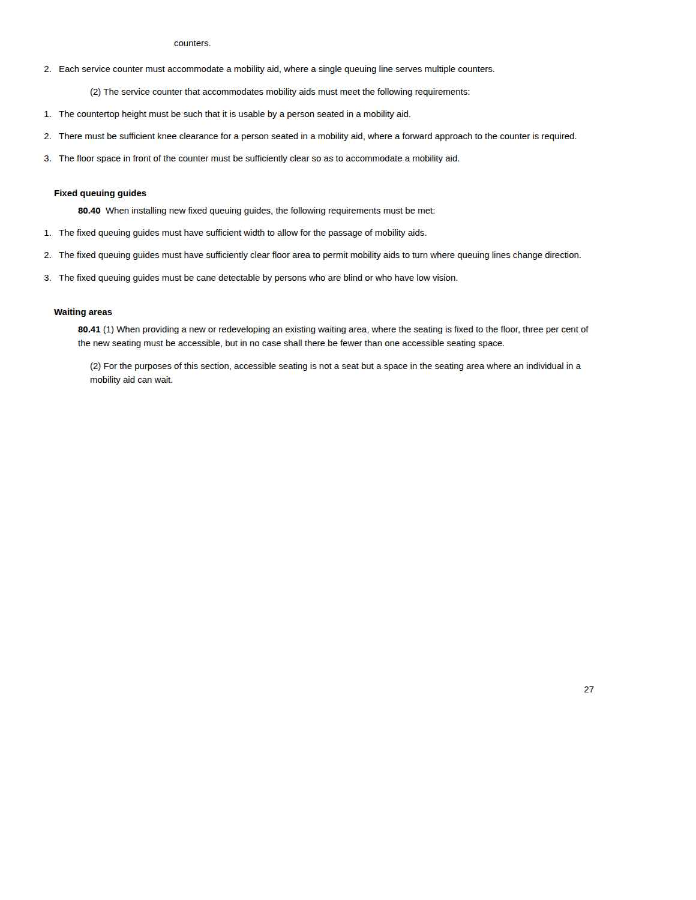counters.
Each service counter must accommodate a mobility aid, where a single queuing line serves multiple counters.
(2) The service counter that accommodates mobility aids must meet the following requirements:
The countertop height must be such that it is usable by a person seated in a mobility aid.
There must be sufficient knee clearance for a person seated in a mobility aid, where a forward approach to the counter is required.
The floor space in front of the counter must be sufficiently clear so as to accommodate a mobility aid.
Fixed queuing guides
80.40 When installing new fixed queuing guides, the following requirements must be met:
The fixed queuing guides must have sufficient width to allow for the passage of mobility aids.
The fixed queuing guides must have sufficiently clear floor area to permit mobility aids to turn where queuing lines change direction.
The fixed queuing guides must be cane detectable by persons who are blind or who have low vision.
Waiting areas
80.41 (1) When providing a new or redeveloping an existing waiting area, where the seating is fixed to the floor, three per cent of the new seating must be accessible, but in no case shall there be fewer than one accessible seating space.
(2) For the purposes of this section, accessible seating is not a seat but a space in the seating area where an individual in a mobility aid can wait.
27